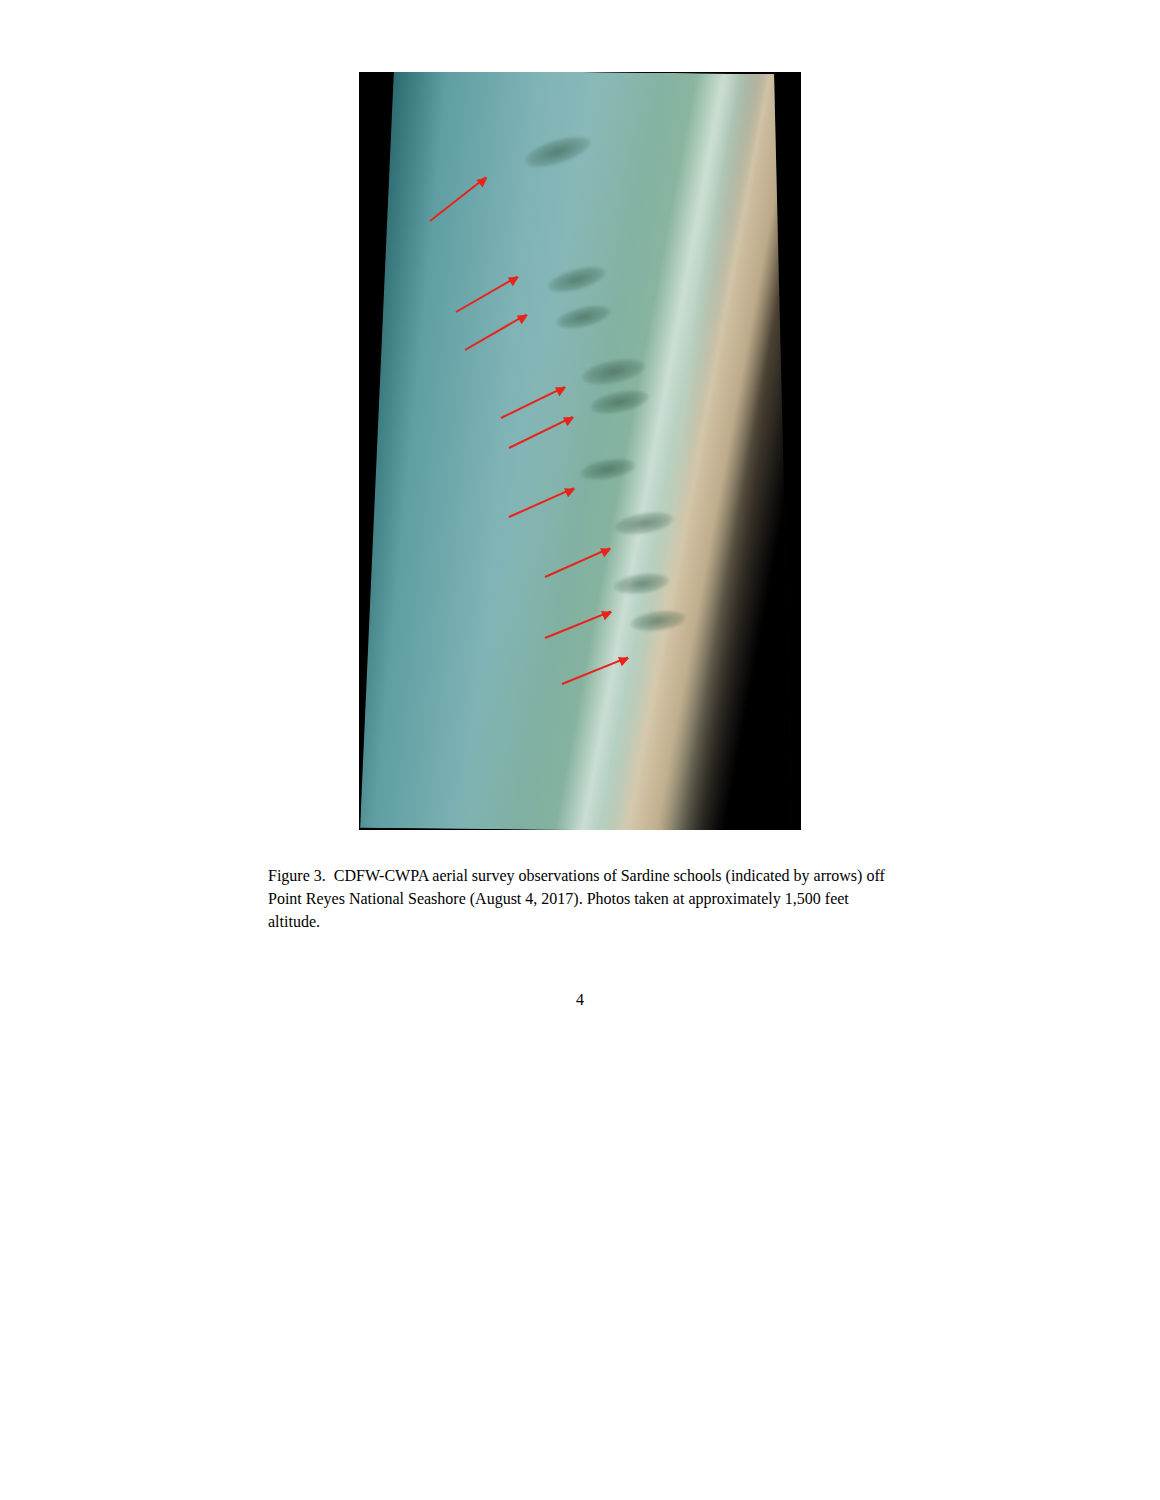Figure 3. CDFW-CWPA aerial survey observations of Sardine schools (indicated by arrows) off Point Reyes National Seashore (August 4, 2017). Photos taken at approximately 1,500 feet altitude.
4